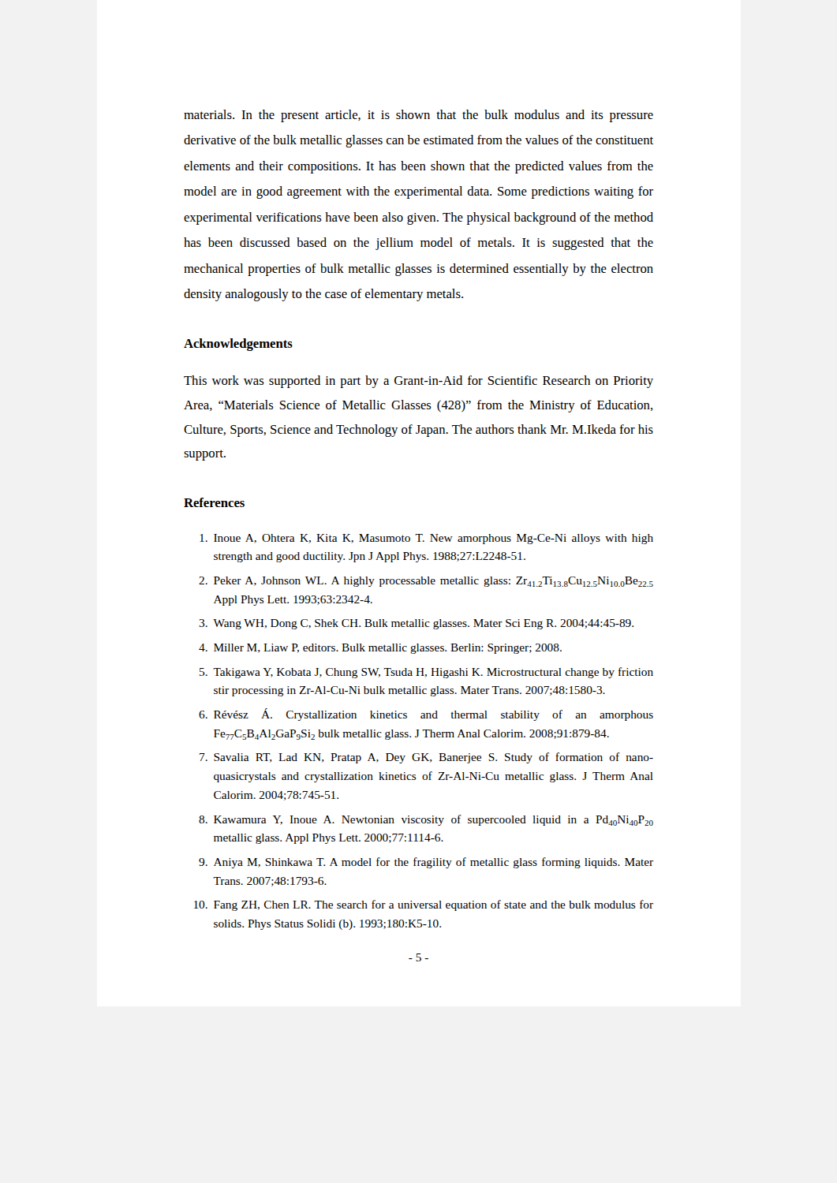materials. In the present article, it is shown that the bulk modulus and its pressure derivative of the bulk metallic glasses can be estimated from the values of the constituent elements and their compositions. It has been shown that the predicted values from the model are in good agreement with the experimental data. Some predictions waiting for experimental verifications have been also given. The physical background of the method has been discussed based on the jellium model of metals. It is suggested that the mechanical properties of bulk metallic glasses is determined essentially by the electron density analogously to the case of elementary metals.
Acknowledgements
This work was supported in part by a Grant-in-Aid for Scientific Research on Priority Area, “Materials Science of Metallic Glasses (428)” from the Ministry of Education, Culture, Sports, Science and Technology of Japan. The authors thank Mr. M.Ikeda for his support.
References
Inoue A, Ohtera K, Kita K, Masumoto T. New amorphous Mg-Ce-Ni alloys with high strength and good ductility. Jpn J Appl Phys. 1988;27:L2248-51.
Peker A, Johnson WL. A highly processable metallic glass: Zr41.2Ti13.8Cu12.5Ni10.0Be22.5 Appl Phys Lett. 1993;63:2342-4.
Wang WH, Dong C, Shek CH. Bulk metallic glasses. Mater Sci Eng R. 2004;44:45-89.
Miller M, Liaw P, editors. Bulk metallic glasses. Berlin: Springer; 2008.
Takigawa Y, Kobata J, Chung SW, Tsuda H, Higashi K. Microstructural change by friction stir processing in Zr-Al-Cu-Ni bulk metallic glass. Mater Trans. 2007;48:1580-3.
Révész Á. Crystallization kinetics and thermal stability of an amorphous Fe77C5B4Al2GaP9Si2 bulk metallic glass. J Therm Anal Calorim. 2008;91:879-84.
Savalia RT, Lad KN, Pratap A, Dey GK, Banerjee S. Study of formation of nano-quasicrystals and crystallization kinetics of Zr-Al-Ni-Cu metallic glass. J Therm Anal Calorim. 2004;78:745-51.
Kawamura Y, Inoue A. Newtonian viscosity of supercooled liquid in a Pd40Ni40P20 metallic glass. Appl Phys Lett. 2000;77:1114-6.
Aniya M, Shinkawa T. A model for the fragility of metallic glass forming liquids. Mater Trans. 2007;48:1793-6.
Fang ZH, Chen LR. The search for a universal equation of state and the bulk modulus for solids. Phys Status Solidi (b). 1993;180:K5-10.
- 5 -